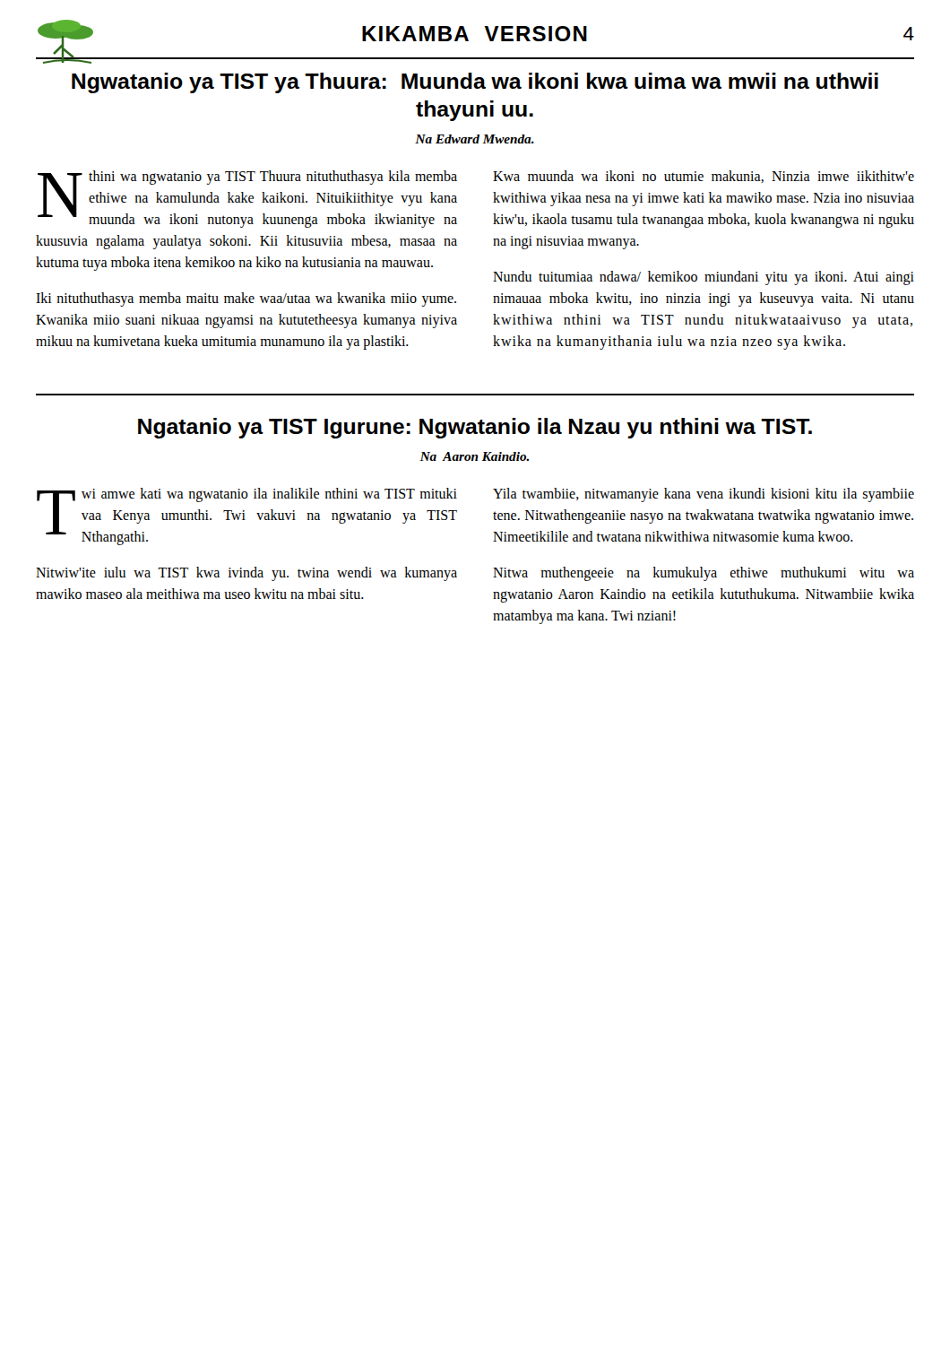KIKAMBA VERSION
4
Ngwatanio ya TIST ya Thuura: Muunda wa ikoni kwa uima wa mwii na uthwii thayuni uu.
Na Edward Mwenda.
Nthini wa ngwatanio ya TIST Thuura nituthuthasya kila memba ethiwe na kamulunda kake kaikoni. Nituikiithitye vyu kana muunda wa ikoni nutonya kuunenga mboka ikwianitye na kuusuvia ngalama yaulatya sokoni. Kii kitusuviia mbesa, masaa na kutuma tuya mboka itena kemikoo na kiko na kutusiania na mauwau.
Iki nituthuthasya memba maitu make waa/utaa wa kwanika miio yume. Kwanika miio suani nikuaa ngyamsi na kututetheesya kumanya niyiva mikuu na kumivetana kueka umitumia munamuno ila ya plastiki.
Kwa muunda wa ikoni no utumie makunia, Ninzia imwe iikithitw'e kwithiwa yikaa nesa na yi imwe kati ka mawiko mase. Nzia ino nisuviaa kiw'u, ikaola tusamu tula twanangaa mboka, kuola kwanangwa ni nguku na ingi nisuviaa mwanya.
Nundu tuitumiaa ndawa/ kemikoo miundani yitu ya ikoni. Atui aingi nimauaa mboka kwitu, ino ninzia ingi ya kuseuvya vaita. Ni utanu kwithiwa nthini wa TIST nundu nitukwataaivuso ya utata, kwika na kumanyithania iulu wa nzia nzeo sya kwika.
Ngatanio ya TIST Igurune: Ngwatanio ila Nzau yu nthini wa TIST.
Na Aaron Kaindio.
Twi amwe kati wa ngwatanio ila inalikile nthini wa TIST mituki vaa Kenya umunthi. Twi vakuvi na ngwatanio ya TIST Nthangathi.
Nitwiw'ite iulu wa TIST kwa ivinda yu. twina wendi wa kumanya mawiko maseo ala meithiwa ma useo kwitu na mbai situ.
Yila twambiie, nitwamanyie kana vena ikundi kisioni kitu ila syambiie tene. Nitwathengeaniie nasyo na twakwatana twatwika ngwatanio imwe. Nimeetikilile and twatana nikwithiwa nitwasomie kuma kwoo.
Nitwa muthengeeie na kumukulya ethiwe muthukumi witu wa ngwatanio Aaron Kaindio na eetikila kututhukuma. Nitwambiie kwika matambya ma kana. Twi nziani!